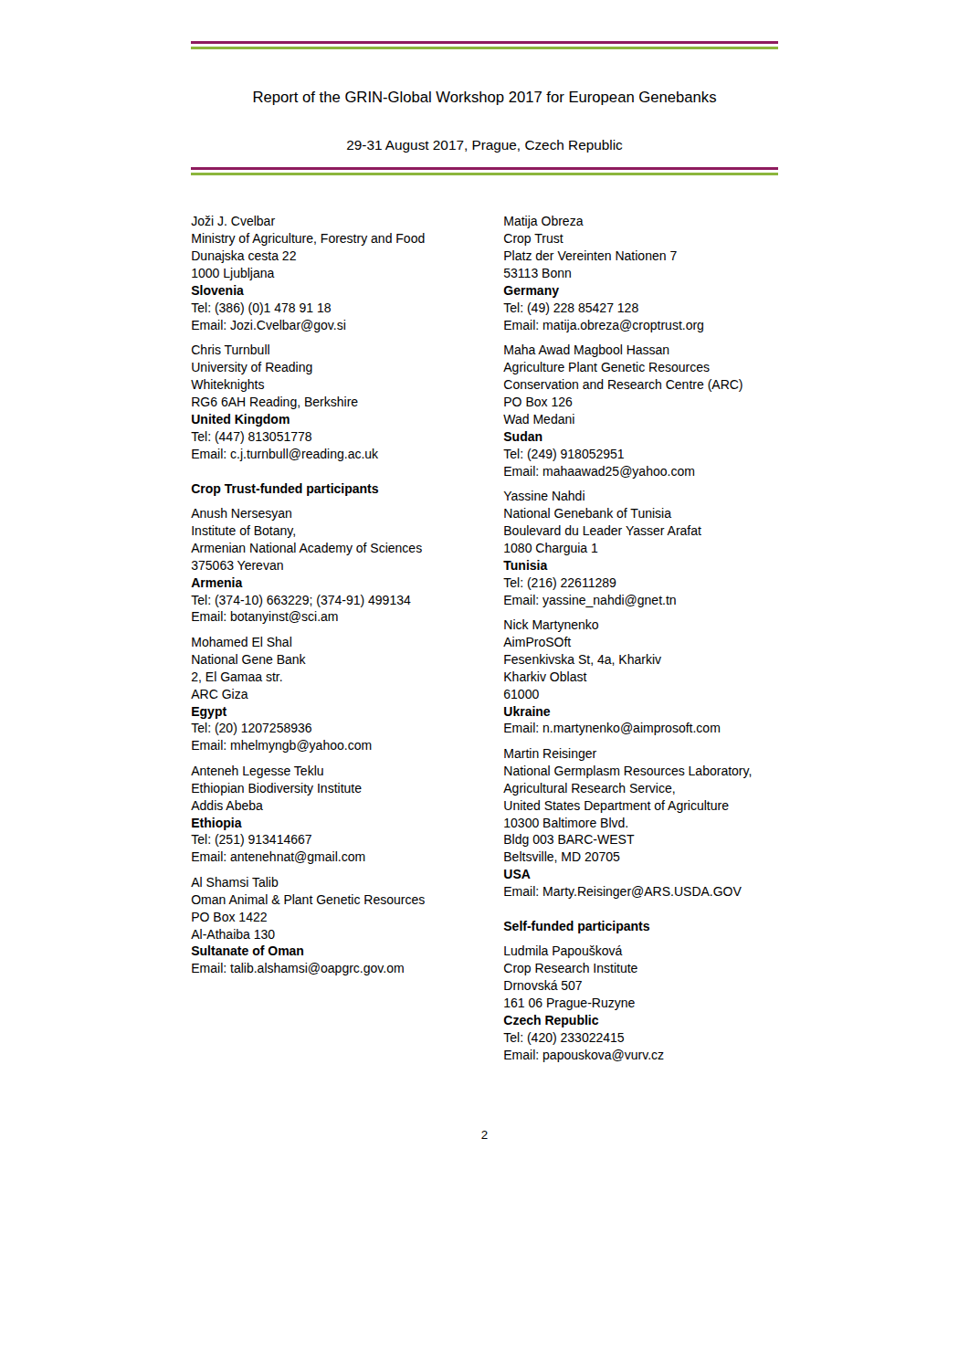Report of the GRIN-Global Workshop 2017 for European Genebanks
29-31 August 2017, Prague, Czech Republic
Joži J. Cvelbar
Ministry of Agriculture, Forestry and Food
Dunajska cesta 22
1000 Ljubljana
Slovenia
Tel: (386) (0)1 478 91 18
Email: Jozi.Cvelbar@gov.si
Chris Turnbull
University of Reading
Whiteknights
RG6 6AH Reading, Berkshire
United Kingdom
Tel: (447) 813051778
Email: c.j.turnbull@reading.ac.uk
Crop Trust-funded participants
Anush Nersesyan
Institute of Botany,
Armenian National Academy of Sciences
375063 Yerevan
Armenia
Tel: (374-10) 663229; (374-91) 499134
Email: botanyinst@sci.am
Mohamed El Shal
National Gene Bank
2, El Gamaa str.
ARC Giza
Egypt
Tel: (20) 1207258936
Email: mhelmyngb@yahoo.com
Anteneh Legesse Teklu
Ethiopian Biodiversity Institute
Addis Abeba
Ethiopia
Tel: (251) 913414667
Email: antenehnat@gmail.com
Al Shamsi Talib
Oman Animal & Plant Genetic Resources
PO Box 1422
Al-Athaiba 130
Sultanate of Oman
Email: talib.alshamsi@oapgrc.gov.om
Matija Obreza
Crop Trust
Platz der Vereinten Nationen 7
53113 Bonn
Germany
Tel: (49) 228 85427 128
Email: matija.obreza@croptrust.org
Maha Awad Magbool Hassan
Agriculture Plant Genetic Resources
Conservation and Research Centre (ARC)
PO Box 126
Wad Medani
Sudan
Tel: (249) 918052951
Email: mahaawad25@yahoo.com
Yassine Nahdi
National Genebank of Tunisia
Boulevard du Leader Yasser Arafat
1080 Charguia 1
Tunisia
Tel: (216) 22611289
Email: yassine_nahdi@gnet.tn
Nick Martynenko
AimProSOft
Fesenkivska St, 4a, Kharkiv
Kharkiv Oblast
61000
Ukraine
Email: n.martynenko@aimprosoft.com
Martin Reisinger
National Germplasm Resources Laboratory,
Agricultural Research Service,
United States Department of Agriculture
10300 Baltimore Blvd.
Bldg 003 BARC-WEST
Beltsville, MD 20705
USA
Email: Marty.Reisinger@ARS.USDA.GOV
Self-funded participants
Ludmila Papoušková
Crop Research Institute
Drnovská 507
161 06 Prague-Ruzyne
Czech Republic
Tel: (420) 233022415
Email: papouskova@vurv.cz
2